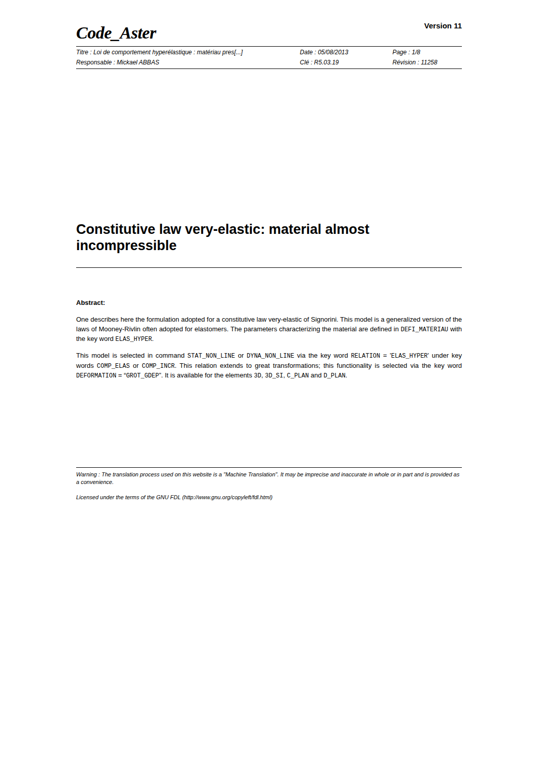Version 11
Code_Aster
| Titre : Loi de comportement hyperélastique : matériau pres[...] | Date : 05/08/2013 | Page : 1/8 |
| Responsable : Mickael ABBAS | Clé : R5.03.19 | Révision : 11258 |
Constitutive law very-elastic: material almost incompressible
Abstract:
One describes here the formulation adopted for a constitutive law very-elastic of Signorini. This model is a generalized version of the laws of Mooney-Rivlin often adopted for elastomers. The parameters characterizing the material are defined in DEFI_MATERIAU with the key word ELAS_HYPER.
This model is selected in command STAT_NON_LINE or DYNA_NON_LINE via the key word RELATION = 'ELAS_HYPER' under key words COMP_ELAS or COMP_INCR. This relation extends to great transformations; this functionality is selected via the key word DEFORMATION = “GROT_GDEP”. It is available for the elements 3D, 3D_SI, C_PLAN and D_PLAN.
Warning : The translation process used on this website is a "Machine Translation". It may be imprecise and inaccurate in whole or in part and is provided as a convenience.
Licensed under the terms of the GNU FDL (http://www.gnu.org/copyleft/fdl.html)